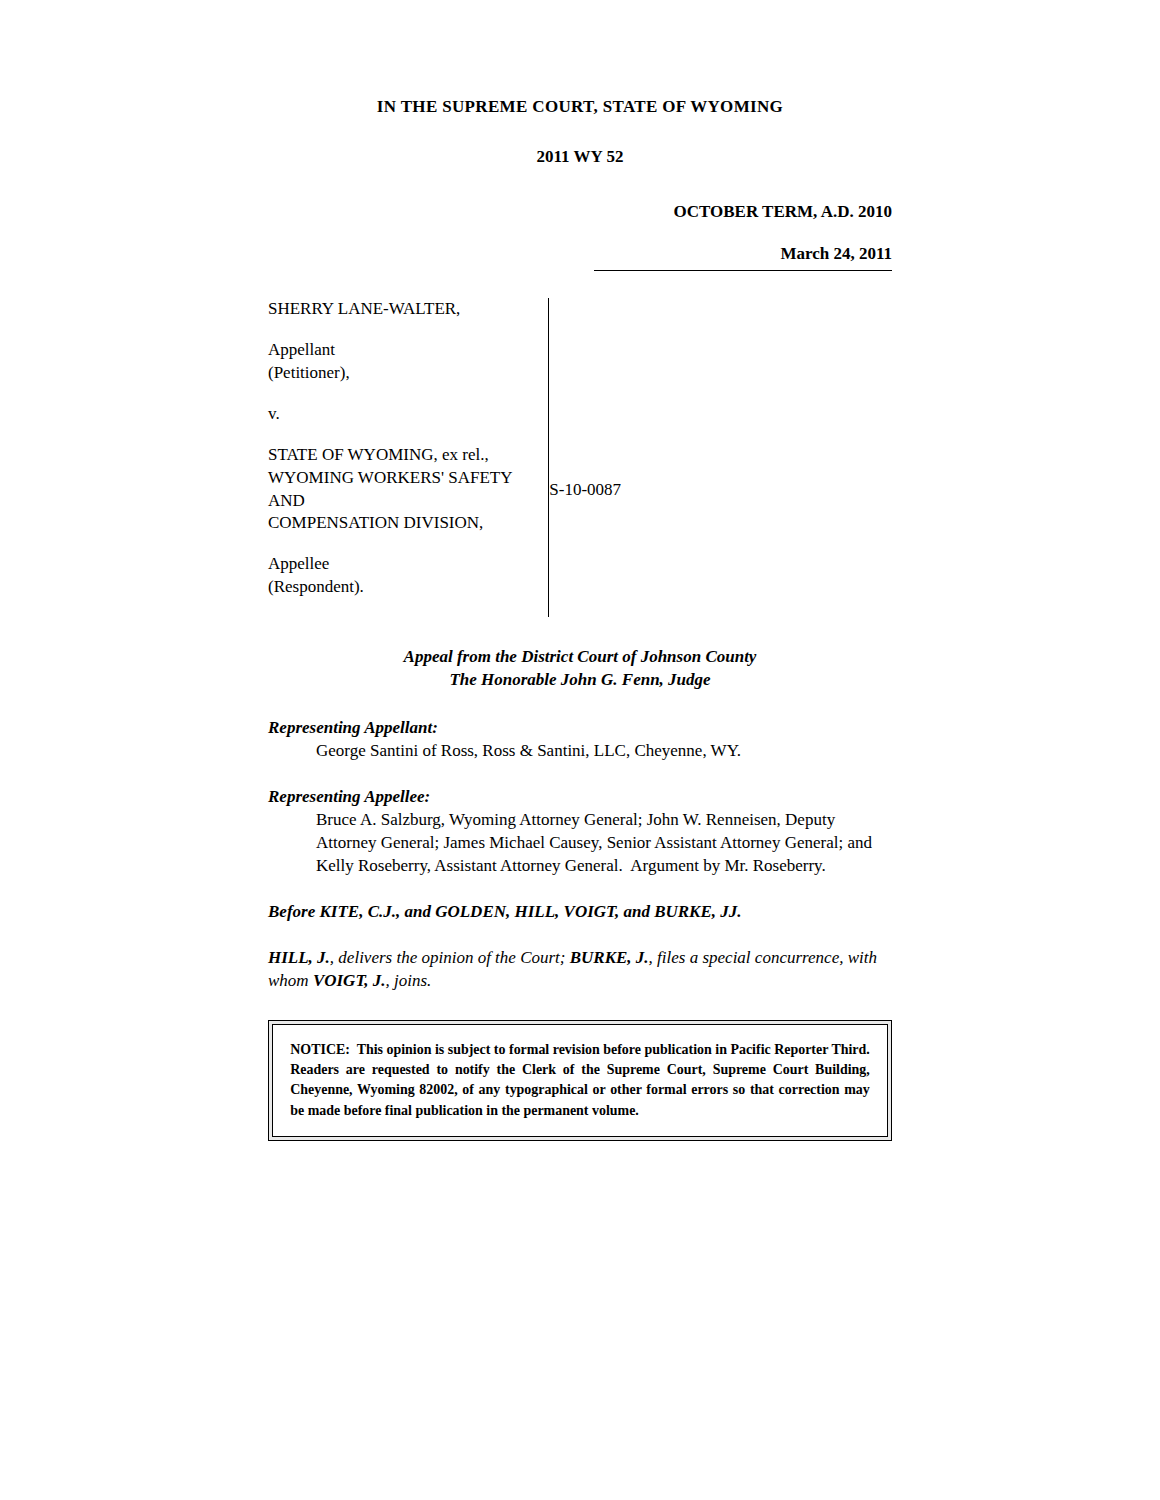IN THE SUPREME COURT, STATE OF WYOMING
2011 WY 52
OCTOBER TERM, A.D. 2010
March 24, 2011
| SHERRY LANE-WALTER, Appellant (Petitioner), v. STATE OF WYOMING, ex rel., WYOMING WORKERS' SAFETY AND COMPENSATION DIVISION, Appellee (Respondent). | S-10-0087 |
Appeal from the District Court of Johnson County The Honorable John G. Fenn, Judge
Representing Appellant:
George Santini of Ross, Ross & Santini, LLC, Cheyenne, WY.
Representing Appellee:
Bruce A. Salzburg, Wyoming Attorney General; John W. Renneisen, Deputy Attorney General; James Michael Causey, Senior Assistant Attorney General; and Kelly Roseberry, Assistant Attorney General. Argument by Mr. Roseberry.
Before KITE, C.J., and GOLDEN, HILL, VOIGT, and BURKE, JJ.
HILL, J., delivers the opinion of the Court; BURKE, J., files a special concurrence, with whom VOIGT, J., joins.
NOTICE: This opinion is subject to formal revision before publication in Pacific Reporter Third. Readers are requested to notify the Clerk of the Supreme Court, Supreme Court Building, Cheyenne, Wyoming 82002, of any typographical or other formal errors so that correction may be made before final publication in the permanent volume.